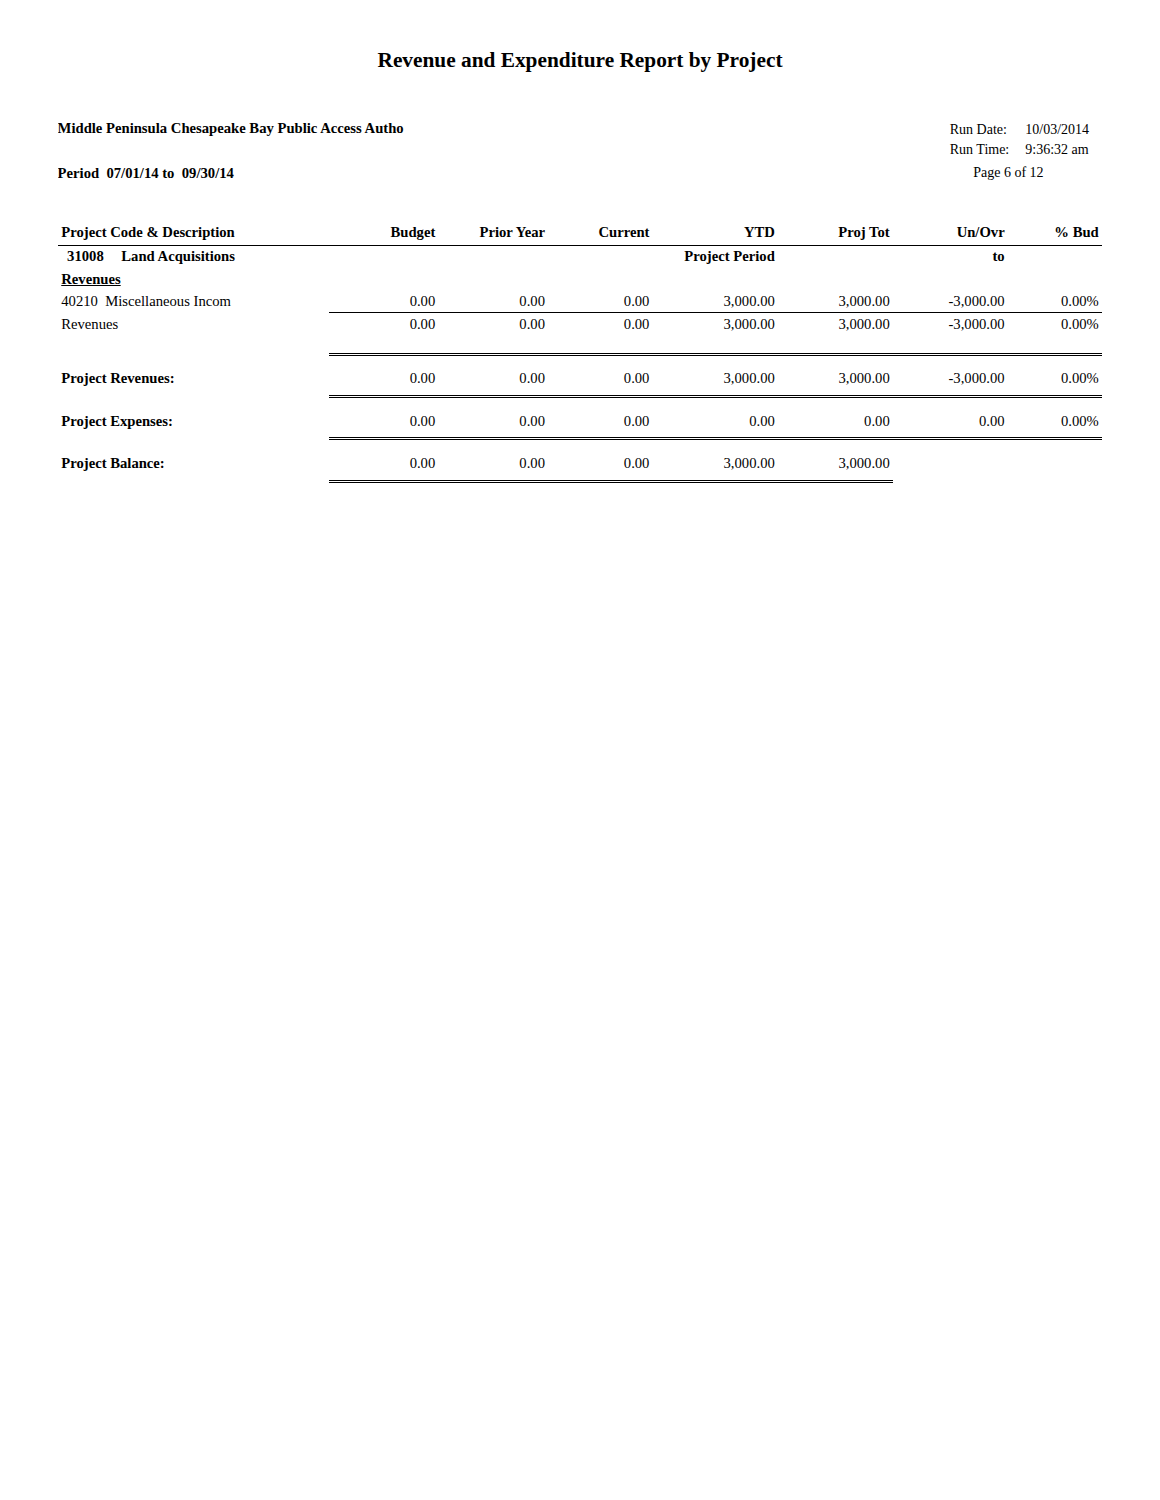Revenue and Expenditure Report by Project
| Run Date: | 10/03/2014 |
| Run Time: | 9:36:32 am |
Page 6 of 12
Middle Peninsula Chesapeake Bay Public Access Autho
Period 07/01/14 to 09/30/14
| Project Code & Description | Budget | Prior Year | Current | YTD | Proj Tot | Un/Ovr | % Bud |
| --- | --- | --- | --- | --- | --- | --- | --- |
| 31008 Land Acquisitions | | | | Project Period | | to | |
| Revenues | |
| 40210 Miscellaneous Incom | 0.00 | 0.00 | 0.00 | 3,000.00 | 3,000.00 | -3,000.00 | 0.00% |
| Revenues | 0.00 | 0.00 | 0.00 | 3,000.00 | 3,000.00 | -3,000.00 | 0.00% |
| Project Revenues: | 0.00 | 0.00 | 0.00 | 3,000.00 | 3,000.00 | -3,000.00 | 0.00% |
| Project Expenses: | 0.00 | 0.00 | 0.00 | 0.00 | 0.00 | 0.00 | 0.00% |
| Project Balance: | 0.00 | 0.00 | 0.00 | 3,000.00 | 3,000.00 | | |